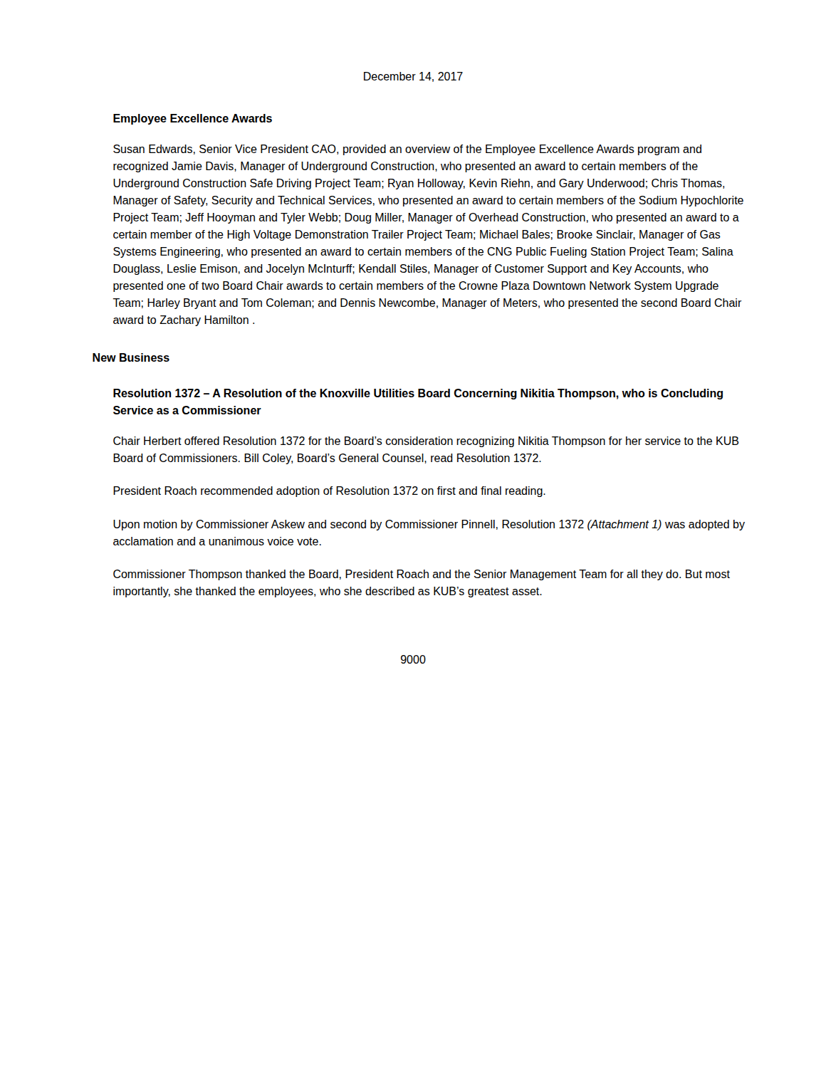December 14, 2017
Employee Excellence Awards
Susan Edwards, Senior Vice President CAO, provided an overview of the Employee Excellence Awards program and recognized Jamie Davis, Manager of Underground Construction, who presented an award to certain members of the Underground Construction Safe Driving Project Team; Ryan Holloway, Kevin Riehn, and Gary Underwood; Chris Thomas, Manager of Safety, Security and Technical Services, who presented an award to certain members of the Sodium Hypochlorite Project Team; Jeff Hooyman and Tyler Webb; Doug Miller, Manager of Overhead Construction, who presented an award to a certain member of the High Voltage Demonstration Trailer Project Team; Michael Bales; Brooke Sinclair, Manager of Gas Systems Engineering, who presented an award to certain members of the CNG Public Fueling Station Project Team; Salina Douglass, Leslie Emison, and Jocelyn McInturff; Kendall Stiles, Manager of Customer Support and Key Accounts, who presented one of two Board Chair awards to certain members of the Crowne Plaza Downtown Network System Upgrade Team; Harley Bryant and Tom Coleman; and Dennis Newcombe, Manager of Meters, who presented the second Board Chair award to Zachary Hamilton .
New Business
Resolution 1372 – A Resolution of the Knoxville Utilities Board Concerning Nikitia Thompson, who is Concluding Service as a Commissioner
Chair Herbert offered Resolution 1372 for the Board’s consideration recognizing Nikitia Thompson for her service to the KUB Board of Commissioners. Bill Coley, Board’s General Counsel, read Resolution 1372.
President Roach recommended adoption of Resolution 1372 on first and final reading.
Upon motion by Commissioner Askew and second by Commissioner Pinnell, Resolution 1372 (Attachment 1) was adopted by acclamation and a unanimous voice vote.
Commissioner Thompson thanked the Board, President Roach and the Senior Management Team for all they do. But most importantly, she thanked the employees, who she described as KUB’s greatest asset.
9000